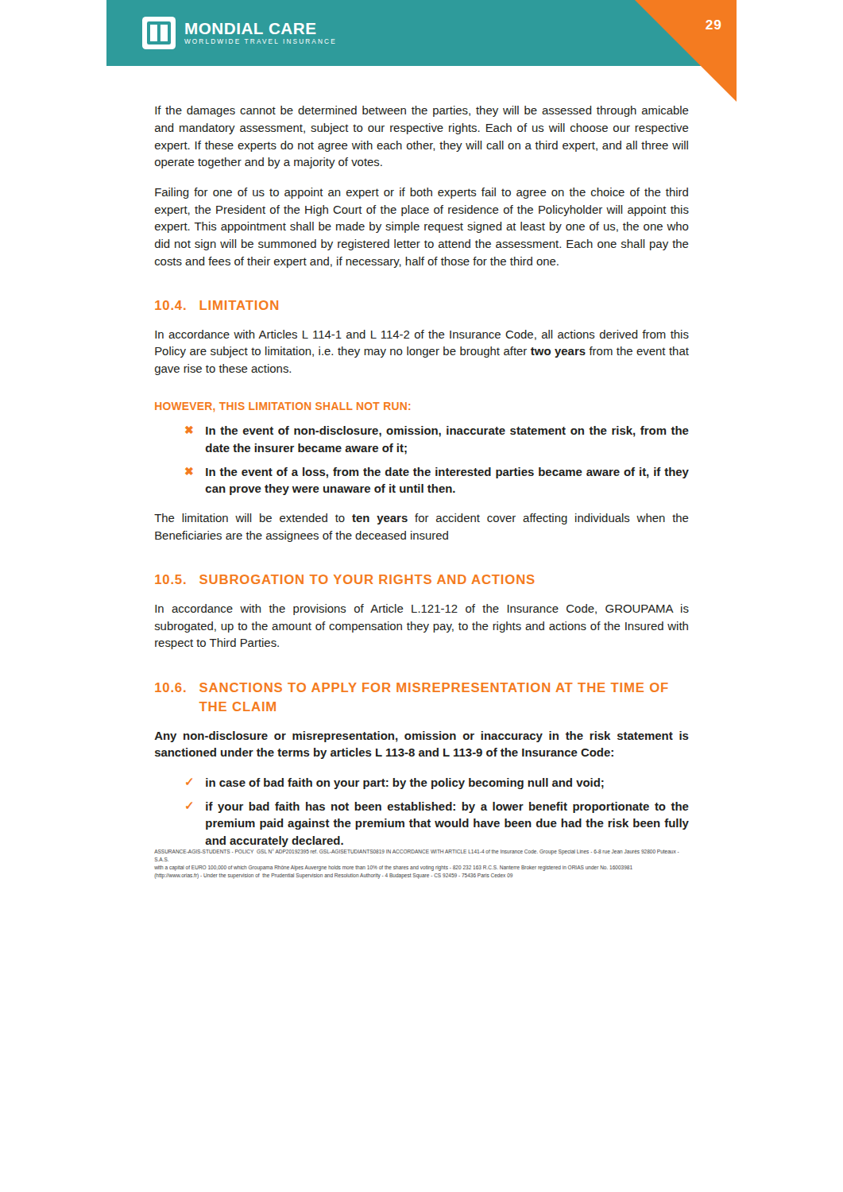MONDIAL CARE
Worldwide Travel Insurance
29
If the damages cannot be determined between the parties, they will be assessed through amicable and mandatory assessment, subject to our respective rights. Each of us will choose our respective expert. If these experts do not agree with each other, they will call on a third expert, and all three will operate together and by a majority of votes.
Failing for one of us to appoint an expert or if both experts fail to agree on the choice of the third expert, the President of the High Court of the place of residence of the Policyholder will appoint this expert. This appointment shall be made by simple request signed at least by one of us, the one who did not sign will be summoned by registered letter to attend the assessment. Each one shall pay the costs and fees of their expert and, if necessary, half of those for the third one.
10.4. Limitation
In accordance with Articles L 114-1 and L 114-2 of the Insurance Code, all actions derived from this Policy are subject to limitation, i.e. they may no longer be brought after two years from the event that gave rise to these actions.
However, this limitation shall not run:
In the event of non-disclosure, omission, inaccurate statement on the risk, from the date the insurer became aware of it;
In the event of a loss, from the date the interested parties became aware of it, if they can prove they were unaware of it until then.
The limitation will be extended to ten years for accident cover affecting individuals when the Beneficiaries are the assignees of the deceased insured
10.5. Subrogation to your rights and actions
In accordance with the provisions of Article L.121-12 of the Insurance Code, GROUPAMA is subrogated, up to the amount of compensation they pay, to the rights and actions of the Insured with respect to Third Parties.
10.6. Sanctions to apply for misrepresentation at the time of the claim
Any non-disclosure or misrepresentation, omission or inaccuracy in the risk statement is sanctioned under the terms by articles L 113-8 and L 113-9 of the Insurance Code:
in case of bad faith on your part: by the policy becoming null and void;
if your bad faith has not been established: by a lower benefit proportionate to the premium paid against the premium that would have been due had the risk been fully and accurately declared.
ASSURANCE-AGIS-STUDENTS - POLICY GSL N° ADP20192395 ref. GSL-AGISETUDIANTS0819 IN ACCORDANCE WITH ARTICLE L141-4 of the Insurance Code. Groupe Special Lines - 6-8 rue Jean Jaurès 92800 Puteaux - S.A.S.
with a capital of EURO 100,000 of which Groupama Rhône Alpes Auvergne holds more than 10% of the shares and voting rights - 820 232 163 R.C.S. Nanterre Broker registered in ORIAS under No. 16003981
(http://www.orias.fr) - Under the supervision of the Prudential Supervision and Resolution Authority - 4 Budapest Square - CS 92459 - 75436 Paris Cedex 09